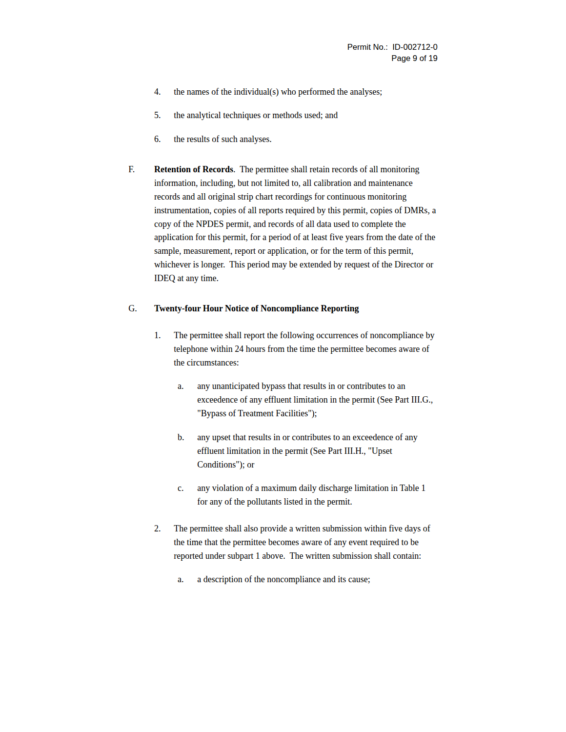Permit No.: ID-002712-0
Page 9 of 19
4.
the names of the individual(s) who performed the analyses;
5.
the analytical techniques or methods used; and
6.
the results of such analyses.
F.
Retention of Records. The permittee shall retain records of all monitoring information, including, but not limited to, all calibration and maintenance records and all original strip chart recordings for continuous monitoring instrumentation, copies of all reports required by this permit, copies of DMRs, a copy of the NPDES permit, and records of all data used to complete the application for this permit, for a period of at least five years from the date of the sample, measurement, report or application, or for the term of this permit, whichever is longer. This period may be extended by request of the Director or IDEQ at any time.
G.
Twenty-four Hour Notice of Noncompliance Reporting
1.
The permittee shall report the following occurrences of noncompliance by telephone within 24 hours from the time the permittee becomes aware of the circumstances:
a.
any unanticipated bypass that results in or contributes to an exceedence of any effluent limitation in the permit (See Part III.G., "Bypass of Treatment Facilities");
b.
any upset that results in or contributes to an exceedence of any effluent limitation in the permit (See Part III.H., "Upset Conditions"); or
c.
any violation of a maximum daily discharge limitation in Table 1 for any of the pollutants listed in the permit.
2.
The permittee shall also provide a written submission within five days of the time that the permittee becomes aware of any event required to be reported under subpart 1 above. The written submission shall contain:
a.
a description of the noncompliance and its cause;